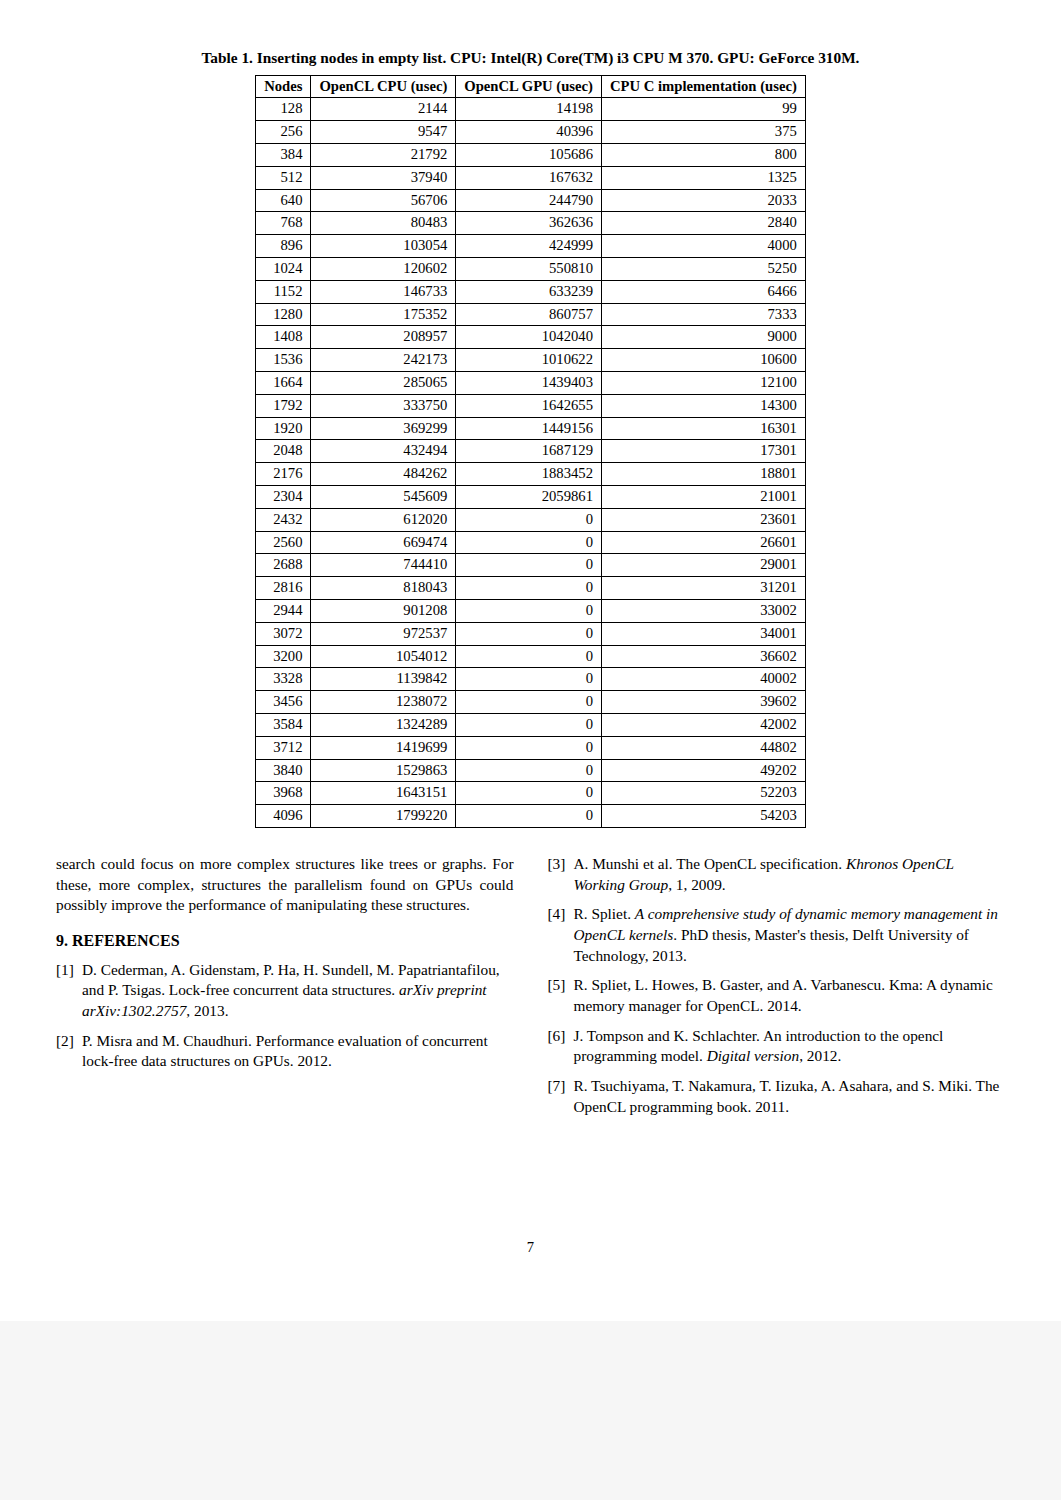Table 1. Inserting nodes in empty list. CPU: Intel(R) Core(TM) i3 CPU M 370. GPU: GeForce 310M.
| Nodes | OpenCL CPU (usec) | OpenCL GPU (usec) | CPU C implementation (usec) |
| --- | --- | --- | --- |
| 128 | 2144 | 14198 | 99 |
| 256 | 9547 | 40396 | 375 |
| 384 | 21792 | 105686 | 800 |
| 512 | 37940 | 167632 | 1325 |
| 640 | 56706 | 244790 | 2033 |
| 768 | 80483 | 362636 | 2840 |
| 896 | 103054 | 424999 | 4000 |
| 1024 | 120602 | 550810 | 5250 |
| 1152 | 146733 | 633239 | 6466 |
| 1280 | 175352 | 860757 | 7333 |
| 1408 | 208957 | 1042040 | 9000 |
| 1536 | 242173 | 1010622 | 10600 |
| 1664 | 285065 | 1439403 | 12100 |
| 1792 | 333750 | 1642655 | 14300 |
| 1920 | 369299 | 1449156 | 16301 |
| 2048 | 432494 | 1687129 | 17301 |
| 2176 | 484262 | 1883452 | 18801 |
| 2304 | 545609 | 2059861 | 21001 |
| 2432 | 612020 | 0 | 23601 |
| 2560 | 669474 | 0 | 26601 |
| 2688 | 744410 | 0 | 29001 |
| 2816 | 818043 | 0 | 31201 |
| 2944 | 901208 | 0 | 33002 |
| 3072 | 972537 | 0 | 34001 |
| 3200 | 1054012 | 0 | 36602 |
| 3328 | 1139842 | 0 | 40002 |
| 3456 | 1238072 | 0 | 39602 |
| 3584 | 1324289 | 0 | 42002 |
| 3712 | 1419699 | 0 | 44802 |
| 3840 | 1529863 | 0 | 49202 |
| 3968 | 1643151 | 0 | 52203 |
| 4096 | 1799220 | 0 | 54203 |
search could focus on more complex structures like trees or graphs. For these, more complex, structures the parallelism found on GPUs could possibly improve the performance of manipulating these structures.
9. REFERENCES
[1] D. Cederman, A. Gidenstam, P. Ha, H. Sundell, M. Papatriantafilou, and P. Tsigas. Lock-free concurrent data structures. arXiv preprint arXiv:1302.2757, 2013.
[2] P. Misra and M. Chaudhuri. Performance evaluation of concurrent lock-free data structures on GPUs. 2012.
[3] A. Munshi et al. The OpenCL specification. Khronos OpenCL Working Group, 1, 2009.
[4] R. Spliet. A comprehensive study of dynamic memory management in OpenCL kernels. PhD thesis, Master's thesis, Delft University of Technology, 2013.
[5] R. Spliet, L. Howes, B. Gaster, and A. Varbanescu. Kma: A dynamic memory manager for OpenCL. 2014.
[6] J. Tompson and K. Schlachter. An introduction to the opencl programming model. Digital version, 2012.
[7] R. Tsuchiyama, T. Nakamura, T. Iizuka, A. Asahara, and S. Miki. The OpenCL programming book. 2011.
7